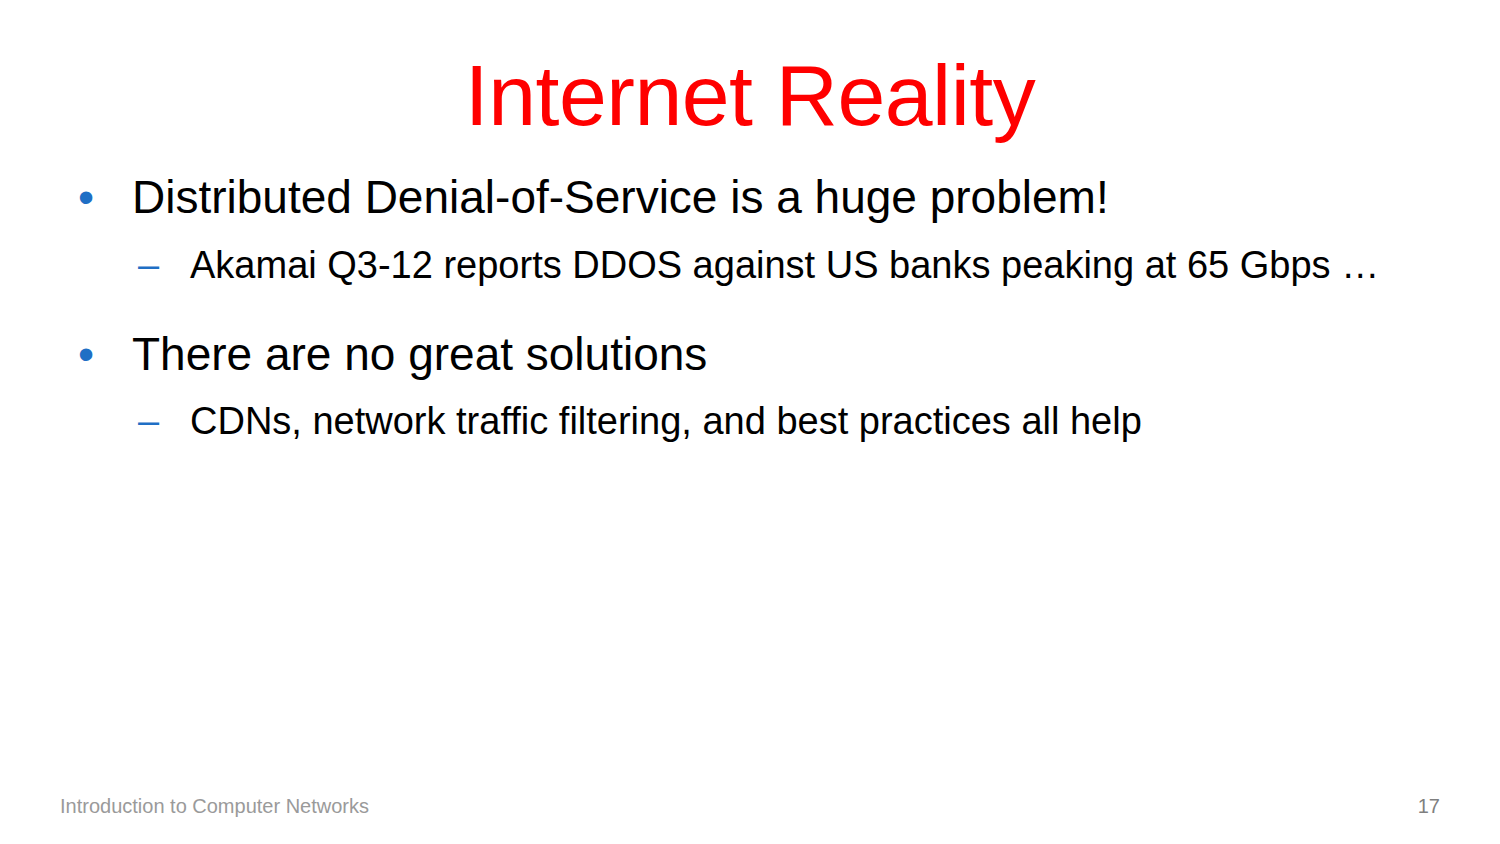Internet Reality
Distributed Denial-of-Service is a huge problem!
Akamai Q3-12 reports DDOS against US banks peaking at 65 Gbps …
There are no great solutions
CDNs, network traffic filtering, and best practices all help
Introduction to Computer Networks 17